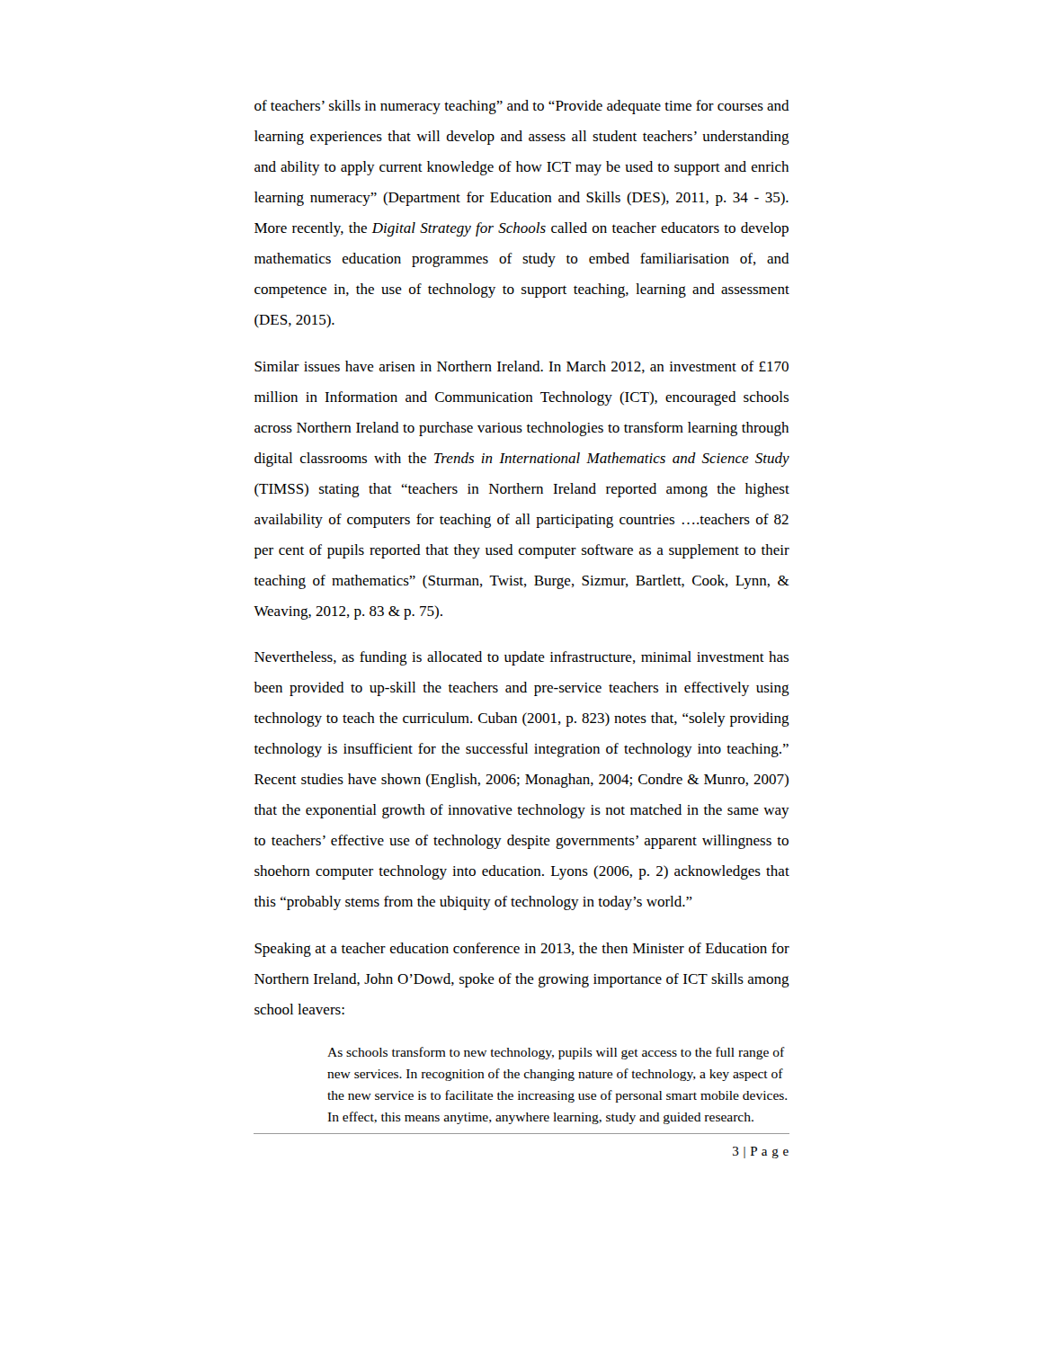of teachers’ skills in numeracy teaching” and to “Provide adequate time for courses and learning experiences that will develop and assess all student teachers’ understanding and ability to apply current knowledge of how ICT may be used to support and enrich learning numeracy” (Department for Education and Skills (DES), 2011, p. 34 - 35). More recently, the Digital Strategy for Schools called on teacher educators to develop mathematics education programmes of study to embed familiarisation of, and competence in, the use of technology to support teaching, learning and assessment (DES, 2015).
Similar issues have arisen in Northern Ireland. In March 2012, an investment of £170 million in Information and Communication Technology (ICT), encouraged schools across Northern Ireland to purchase various technologies to transform learning through digital classrooms with the Trends in International Mathematics and Science Study (TIMSS) stating that “teachers in Northern Ireland reported among the highest availability of computers for teaching of all participating countries ….teachers of 82 per cent of pupils reported that they used computer software as a supplement to their teaching of mathematics” (Sturman, Twist, Burge, Sizmur, Bartlett, Cook, Lynn, & Weaving, 2012, p. 83 & p. 75).
Nevertheless, as funding is allocated to update infrastructure, minimal investment has been provided to up-skill the teachers and pre-service teachers in effectively using technology to teach the curriculum. Cuban (2001, p. 823) notes that, “solely providing technology is insufficient for the successful integration of technology into teaching.” Recent studies have shown (English, 2006; Monaghan, 2004; Condre & Munro, 2007) that the exponential growth of innovative technology is not matched in the same way to teachers’ effective use of technology despite governments’ apparent willingness to shoehorn computer technology into education. Lyons (2006, p. 2) acknowledges that this “probably stems from the ubiquity of technology in today’s world.”
Speaking at a teacher education conference in 2013, the then Minister of Education for Northern Ireland, John O’Dowd, spoke of the growing importance of ICT skills among school leavers:
As schools transform to new technology, pupils will get access to the full range of new services. In recognition of the changing nature of technology, a key aspect of the new service is to facilitate the increasing use of personal smart mobile devices. In effect, this means anytime, anywhere learning, study and guided research.
3 | P a g e